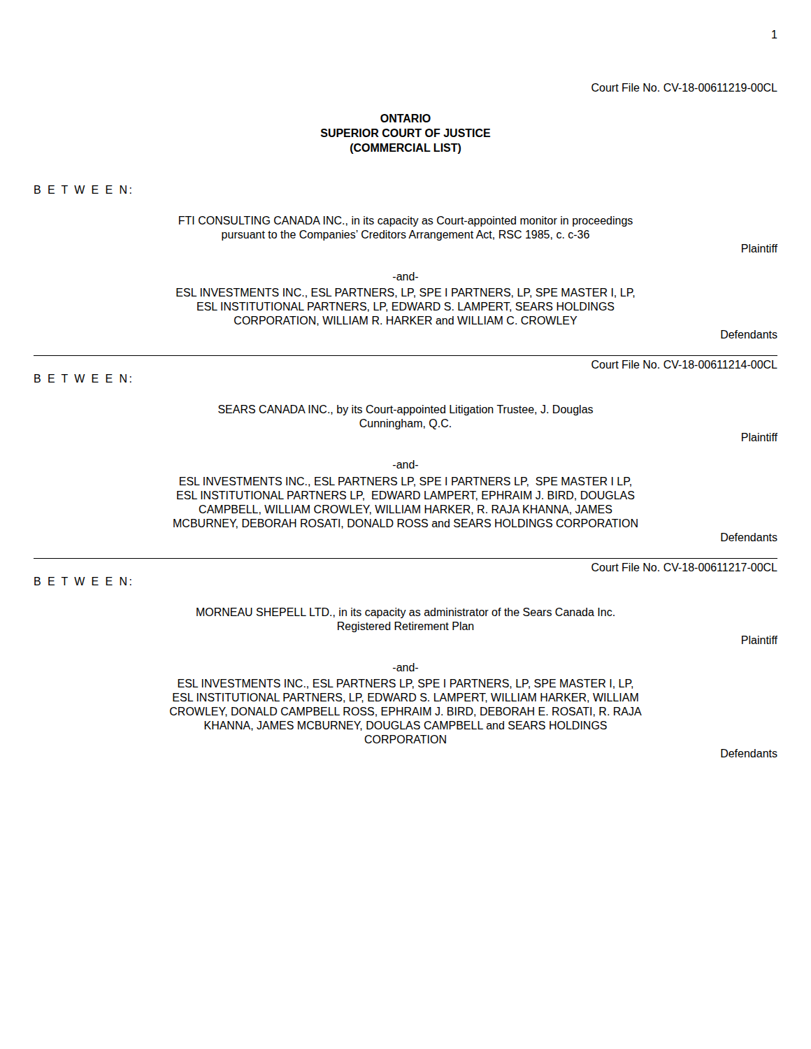1
Court File No. CV-18-00611219-00CL
ONTARIO
SUPERIOR COURT OF JUSTICE
(COMMERCIAL LIST)
B E T W E E N:
FTI CONSULTING CANADA INC., in its capacity as Court-appointed monitor in proceedings
pursuant to the Companies’ Creditors Arrangement Act, RSC 1985, c. c-36
Plaintiff
-and-
ESL INVESTMENTS INC., ESL PARTNERS, LP, SPE I PARTNERS, LP, SPE MASTER I, LP,
ESL INSTITUTIONAL PARTNERS, LP, EDWARD S. LAMPERT, SEARS HOLDINGS
CORPORATION, WILLIAM R. HARKER and WILLIAM C. CROWLEY
Defendants
Court File No. CV-18-00611214-00CL
B E T W E E N:
SEARS CANADA INC., by its Court-appointed Litigation Trustee, J. Douglas
Cunningham, Q.C.
Plaintiff
-and-
ESL INVESTMENTS INC., ESL PARTNERS LP, SPE I PARTNERS LP, SPE MASTER I LP,
ESL INSTITUTIONAL PARTNERS LP, EDWARD LAMPERT, EPHRAIM J. BIRD, DOUGLAS
CAMPBELL, WILLIAM CROWLEY, WILLIAM HARKER, R. RAJA KHANNA, JAMES
MCBURNEY, DEBORAH ROSATI, DONALD ROSS and SEARS HOLDINGS CORPORATION
Defendants
Court File No. CV-18-00611217-00CL
B E T W E E N:
MORNEAU SHEPELL LTD., in its capacity as administrator of the Sears Canada Inc.
Registered Retirement Plan
Plaintiff
-and-
ESL INVESTMENTS INC., ESL PARTNERS LP, SPE I PARTNERS, LP, SPE MASTER I, LP,
ESL INSTITUTIONAL PARTNERS, LP, EDWARD S. LAMPERT, WILLIAM HARKER, WILLIAM
CROWLEY, DONALD CAMPBELL ROSS, EPHRAIM J. BIRD, DEBORAH E. ROSATI, R. RAJA
KHANNA, JAMES MCBURNEY, DOUGLAS CAMPBELL and SEARS HOLDINGS
CORPORATION
Defendants